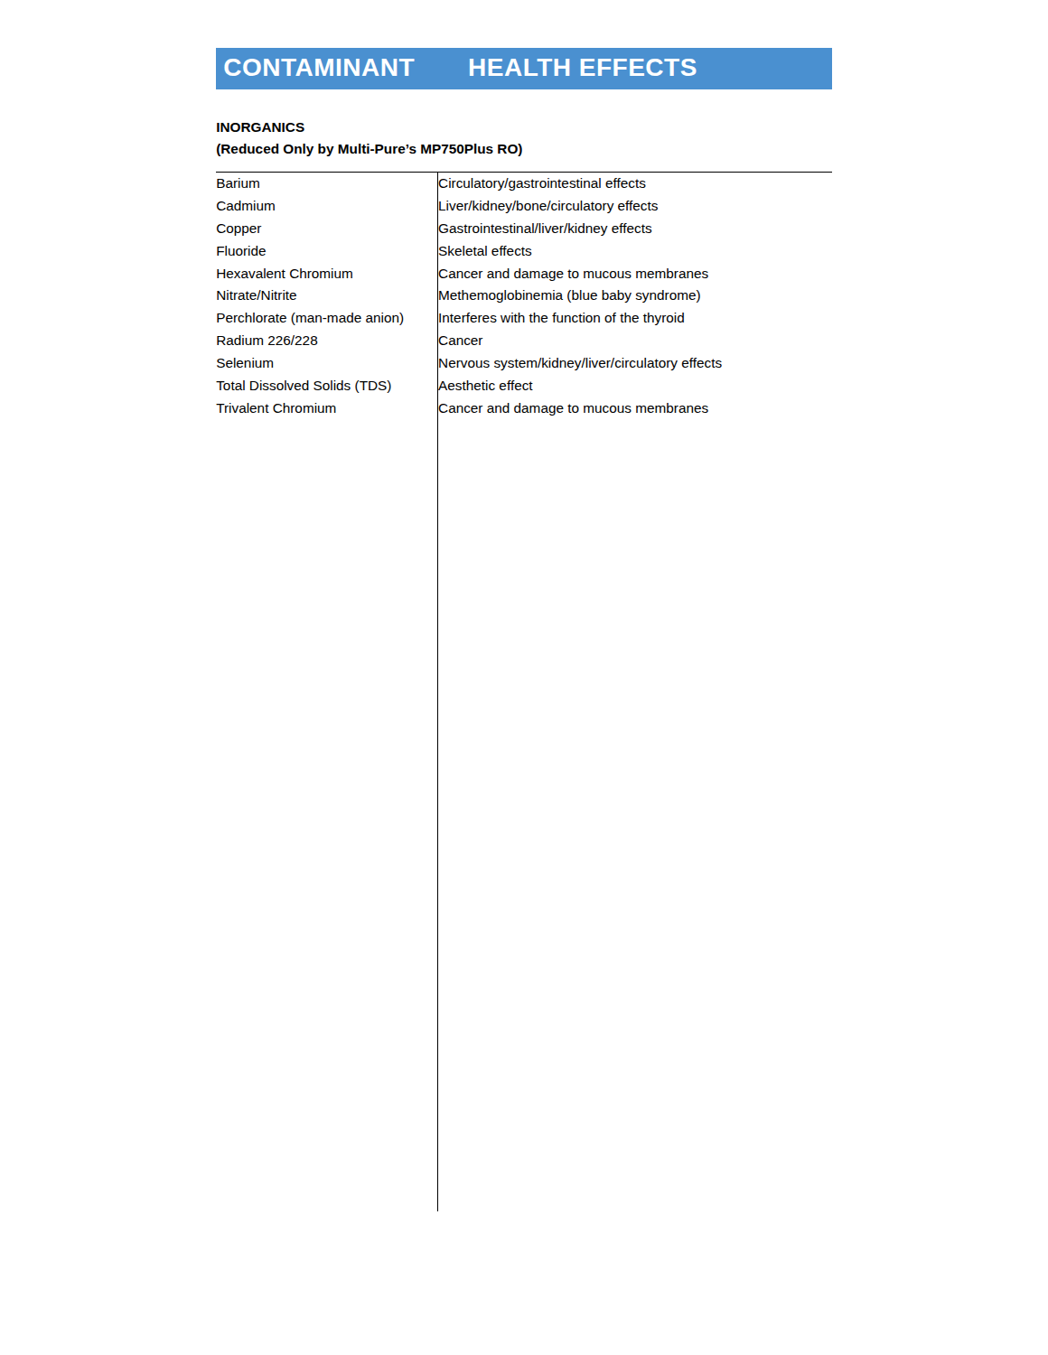CONTAMINANT HEALTH EFFECTS
INORGANICS
(Reduced Only by Multi-Pure’s MP750Plus RO)
| Barium Cadmium Copper Fluoride Hexavalent Chromium Nitrate/Nitrite Perchlorate (man-made anion) Radium 226/228 Selenium Total Dissolved Solids (TDS) Trivalent Chromium | Circulatory/gastrointestinal effects Liver/kidney/bone/circulatory effects Gastrointestinal/liver/kidney effects Skeletal effects Cancer and damage to mucous membranes Methemoglobinemia (blue baby syndrome) Interferes with the function of the thyroid Cancer Nervous system/kidney/liver/circulatory effects Aesthetic effect Cancer and damage to mucous membranes |